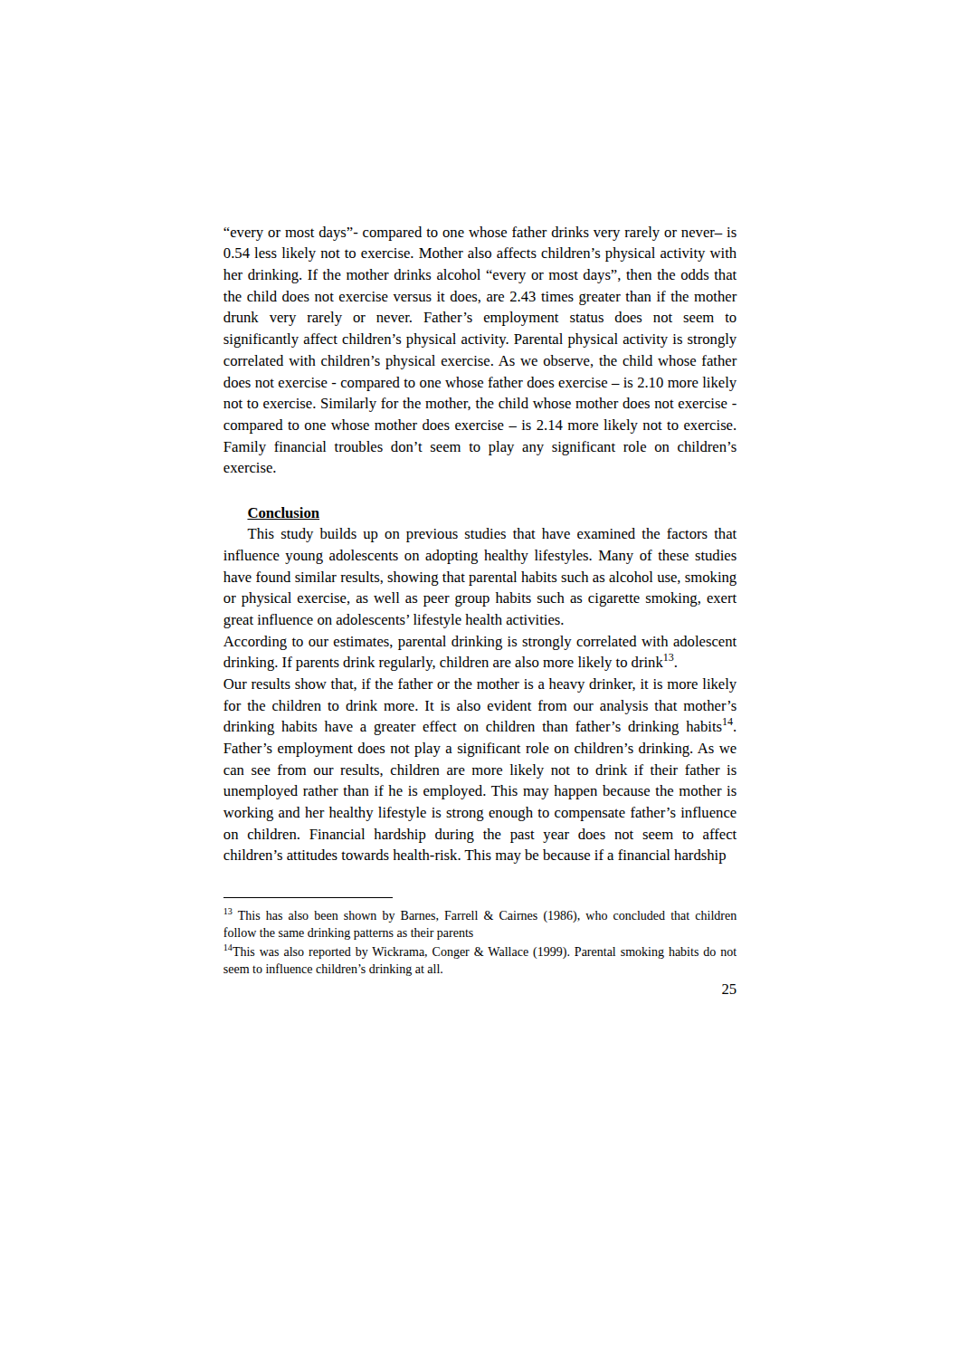“every or most days”- compared to one whose father drinks very rarely or never– is 0.54 less likely not to exercise. Mother also affects children’s physical activity with her drinking. If the mother drinks alcohol “every or most days”, then the odds that the child does not exercise versus it does, are 2.43 times greater than if the mother drunk very rarely or never. Father’s employment status does not seem to significantly affect children’s physical activity. Parental physical activity is strongly correlated with children’s physical exercise. As we observe, the child whose father does not exercise - compared to one whose father does exercise – is 2.10 more likely not to exercise. Similarly for the mother, the child whose mother does not exercise - compared to one whose mother does exercise – is 2.14 more likely not to exercise. Family financial troubles don’t seem to play any significant role on children’s exercise.
Conclusion
This study builds up on previous studies that have examined the factors that influence young adolescents on adopting healthy lifestyles. Many of these studies have found similar results, showing that parental habits such as alcohol use, smoking or physical exercise, as well as peer group habits such as cigarette smoking, exert great influence on adolescents’ lifestyle health activities.
According to our estimates, parental drinking is strongly correlated with adolescent drinking. If parents drink regularly, children are also more likely to drink13.
Our results show that, if the father or the mother is a heavy drinker, it is more likely for the children to drink more. It is also evident from our analysis that mother’s drinking habits have a greater effect on children than father’s drinking habits14. Father’s employment does not play a significant role on children’s drinking. As we can see from our results, children are more likely not to drink if their father is unemployed rather than if he is employed. This may happen because the mother is working and her healthy lifestyle is strong enough to compensate father’s influence on children. Financial hardship during the past year does not seem to affect children’s attitudes towards health-risk. This may be because if a financial hardship
13 This has also been shown by Barnes, Farrell & Cairnes (1986), who concluded that children follow the same drinking patterns as their parents
14This was also reported by Wickrama, Conger & Wallace (1999). Parental smoking habits do not seem to influence children’s drinking at all.
25